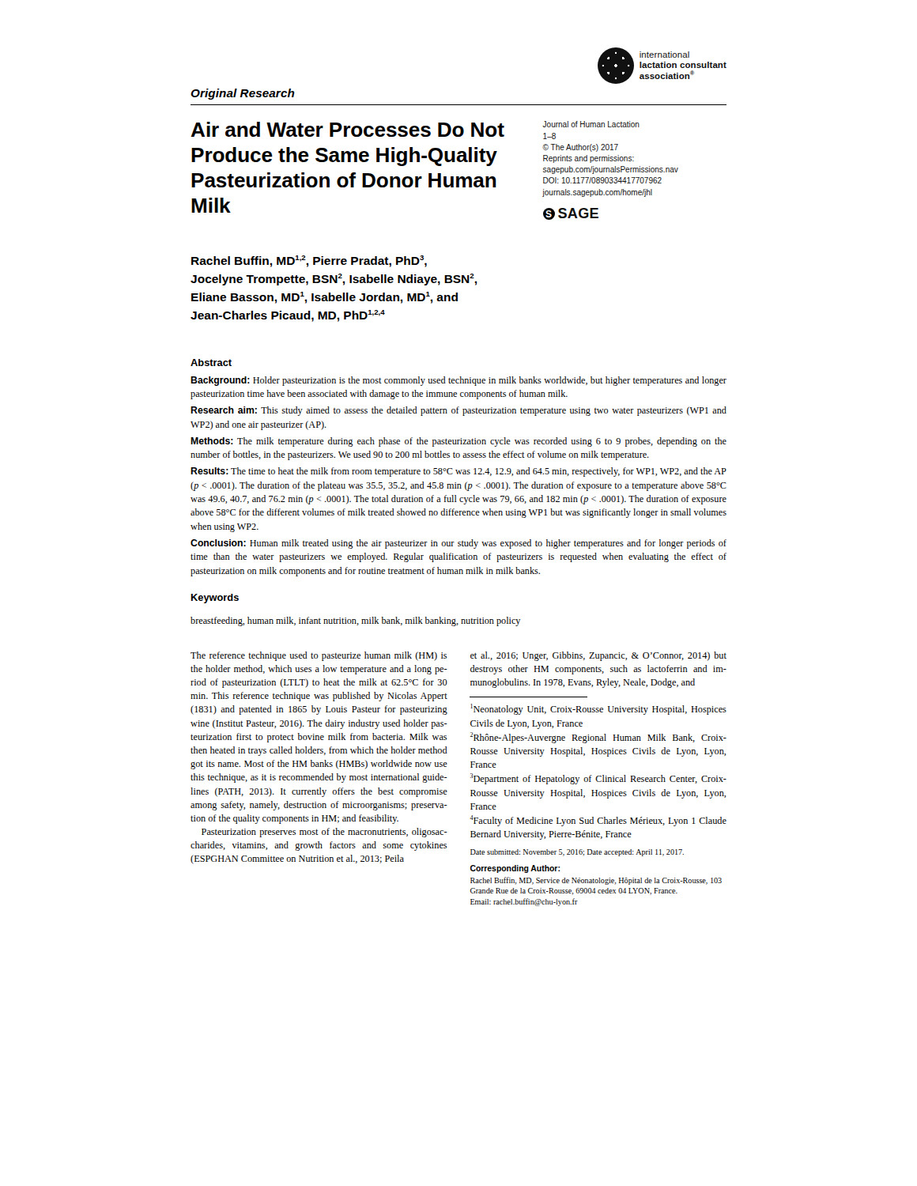international
lactation consultant
association®
Original Research
Air and Water Processes Do Not Produce the Same High-Quality Pasteurization of Donor Human Milk
Journal of Human Lactation
1–8
© The Author(s) 2017
Reprints and permissions:
sagepub.com/journalsPermissions.nav
DOI: 10.1177/0890334417707962
journals.sagepub.com/home/jhl
SSAGE
Rachel Buffin, MD1,2, Pierre Pradat, PhD3,
Jocelyne Trompette, BSN2, Isabelle Ndiaye, BSN2,
Eliane Basson, MD1, Isabelle Jordan, MD1, and
Jean-Charles Picaud, MD, PhD1,2,4
Abstract
Background: Holder pasteurization is the most commonly used technique in milk banks worldwide, but higher temperatures and longer pasteurization time have been associated with damage to the immune components of human milk.
Research aim: This study aimed to assess the detailed pattern of pasteurization temperature using two water pasteurizers (WP1 and WP2) and one air pasteurizer (AP).
Methods: The milk temperature during each phase of the pasteurization cycle was recorded using 6 to 9 probes, depending on the number of bottles, in the pasteurizers. We used 90 to 200 ml bottles to assess the effect of volume on milk temperature.
Results: The time to heat the milk from room temperature to 58°C was 12.4, 12.9, and 64.5 min, respectively, for WP1, WP2, and the AP (p < .0001). The duration of the plateau was 35.5, 35.2, and 45.8 min (p < .0001). The duration of exposure to a temperature above 58°C was 49.6, 40.7, and 76.2 min (p < .0001). The total duration of a full cycle was 79, 66, and 182 min (p < .0001). The duration of exposure above 58°C for the different volumes of milk treated showed no difference when using WP1 but was significantly longer in small volumes when using WP2.
Conclusion: Human milk treated using the air pasteurizer in our study was exposed to higher temperatures and for longer periods of time than the water pasteurizers we employed. Regular qualification of pasteurizers is requested when evaluating the effect of pasteurization on milk components and for routine treatment of human milk in milk banks.
Keywords
breastfeeding, human milk, infant nutrition, milk bank, milk banking, nutrition policy
The reference technique used to pasteurize human milk (HM) is the holder method, which uses a low temperature and a long period of pasteurization (LTLT) to heat the milk at 62.5°C for 30 min. This reference technique was published by Nicolas Appert (1831) and patented in 1865 by Louis Pasteur for pasteurizing wine (Institut Pasteur, 2016). The dairy industry used holder pasteurization first to protect bovine milk from bacteria. Milk was then heated in trays called holders, from which the holder method got its name. Most of the HM banks (HMBs) worldwide now use this technique, as it is recommended by most international guidelines (PATH, 2013). It currently offers the best compromise among safety, namely, destruction of microorganisms; preservation of the quality components in HM; and feasibility.
Pasteurization preserves most of the macronutrients, oligosaccharides, vitamins, and growth factors and some cytokines (ESPGHAN Committee on Nutrition et al., 2013; Peila
et al., 2016; Unger, Gibbins, Zupancic, & O’Connor, 2014) but destroys other HM components, such as lactoferrin and immunoglobulins. In 1978, Evans, Ryley, Neale, Dodge, and
1Neonatology Unit, Croix-Rousse University Hospital, Hospices Civils de Lyon, Lyon, France
2Rhône-Alpes-Auvergne Regional Human Milk Bank, Croix-Rousse University Hospital, Hospices Civils de Lyon, Lyon, France
3Department of Hepatology of Clinical Research Center, Croix-Rousse University Hospital, Hospices Civils de Lyon, Lyon, France
4Faculty of Medicine Lyon Sud Charles Mérieux, Lyon 1 Claude Bernard University, Pierre-Bénite, France
Date submitted: November 5, 2016; Date accepted: April 11, 2017.
Corresponding Author: Rachel Buffin, MD, Service de Néonatologie, Hôpital de la Croix-Rousse, 103 Grande Rue de la Croix-Rousse, 69004 cedex 04 LYON, France.
Email: rachel.buffin@chu-lyon.fr